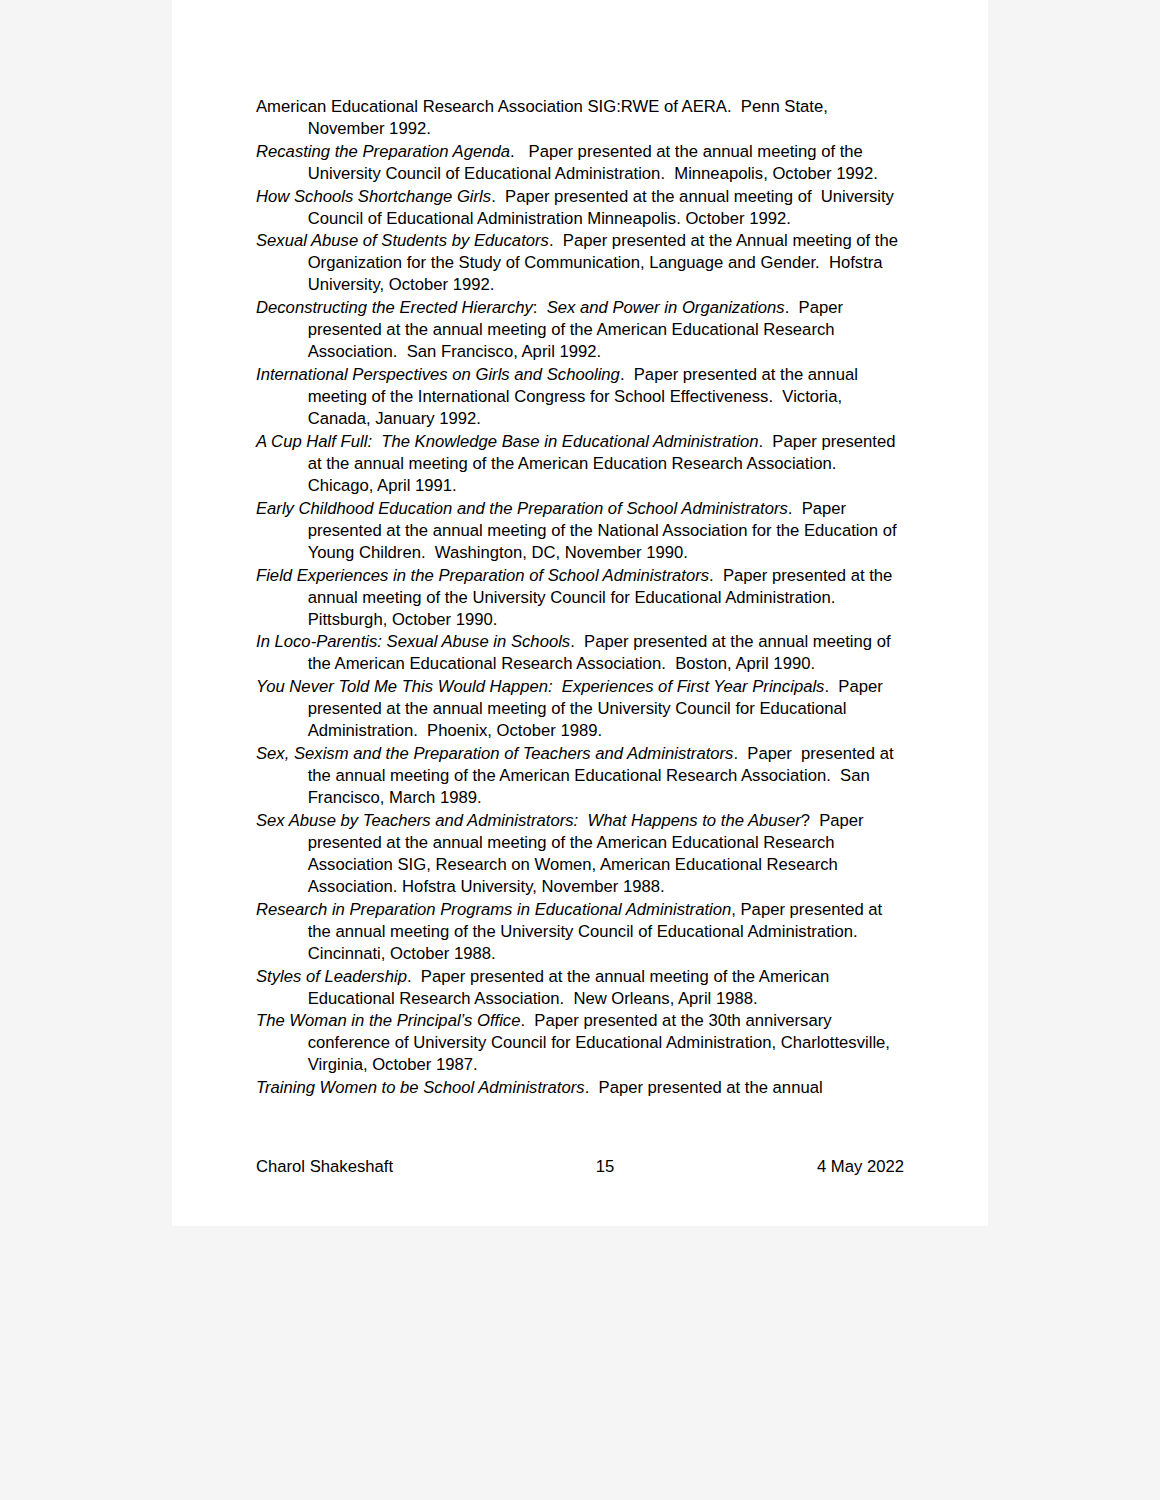American Educational Research Association SIG:RWE of AERA. Penn State, November 1992.
Recasting the Preparation Agenda. Paper presented at the annual meeting of the University Council of Educational Administration. Minneapolis, October 1992.
How Schools Shortchange Girls. Paper presented at the annual meeting of University Council of Educational Administration Minneapolis. October 1992.
Sexual Abuse of Students by Educators. Paper presented at the Annual meeting of the Organization for the Study of Communication, Language and Gender. Hofstra University, October 1992.
Deconstructing the Erected Hierarchy: Sex and Power in Organizations. Paper presented at the annual meeting of the American Educational Research Association. San Francisco, April 1992.
International Perspectives on Girls and Schooling. Paper presented at the annual meeting of the International Congress for School Effectiveness. Victoria, Canada, January 1992.
A Cup Half Full: The Knowledge Base in Educational Administration. Paper presented at the annual meeting of the American Education Research Association. Chicago, April 1991.
Early Childhood Education and the Preparation of School Administrators. Paper presented at the annual meeting of the National Association for the Education of Young Children. Washington, DC, November 1990.
Field Experiences in the Preparation of School Administrators. Paper presented at the annual meeting of the University Council for Educational Administration. Pittsburgh, October 1990.
In Loco-Parentis: Sexual Abuse in Schools. Paper presented at the annual meeting of the American Educational Research Association. Boston, April 1990.
You Never Told Me This Would Happen: Experiences of First Year Principals. Paper presented at the annual meeting of the University Council for Educational Administration. Phoenix, October 1989.
Sex, Sexism and the Preparation of Teachers and Administrators. Paper presented at the annual meeting of the American Educational Research Association. San Francisco, March 1989.
Sex Abuse by Teachers and Administrators: What Happens to the Abuser? Paper presented at the annual meeting of the American Educational Research Association SIG, Research on Women, American Educational Research Association. Hofstra University, November 1988.
Research in Preparation Programs in Educational Administration, Paper presented at the annual meeting of the University Council of Educational Administration. Cincinnati, October 1988.
Styles of Leadership. Paper presented at the annual meeting of the American Educational Research Association. New Orleans, April 1988.
The Woman in the Principal’s Office. Paper presented at the 30th anniversary conference of University Council for Educational Administration, Charlottesville, Virginia, October 1987.
Training Women to be School Administrators. Paper presented at the annual
Charol Shakeshaft 15 4 May 2022